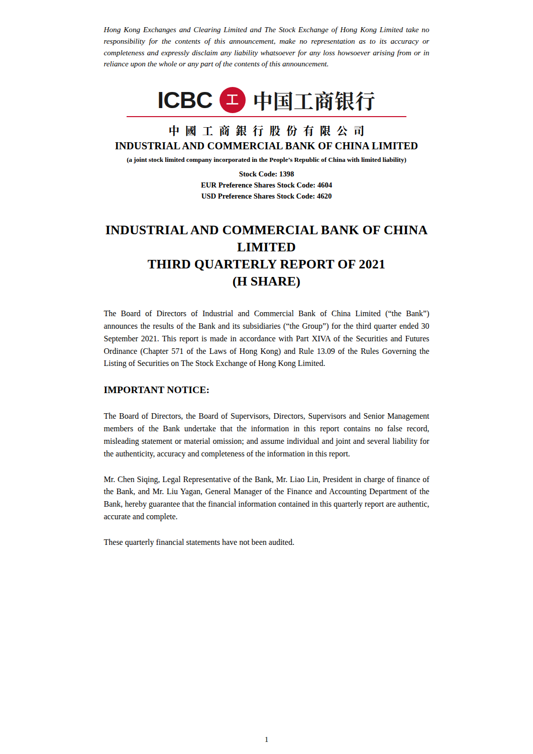Hong Kong Exchanges and Clearing Limited and The Stock Exchange of Hong Kong Limited take no responsibility for the contents of this announcement, make no representation as to its accuracy or completeness and expressly disclaim any liability whatsoever for any loss howsoever arising from or in reliance upon the whole or any part of the contents of this announcement.
ICBC 工 中国工商银行
中國工商銀行股份有限公司
INDUSTRIAL AND COMMERCIAL BANK OF CHINA LIMITED
(a joint stock limited company incorporated in the People’s Republic of China with limited liability)
Stock Code: 1398
EUR Preference Shares Stock Code: 4604
USD Preference Shares Stock Code: 4620
INDUSTRIAL AND COMMERCIAL BANK OF CHINA LIMITED
THIRD QUARTERLY REPORT OF 2021
(H SHARE)
The Board of Directors of Industrial and Commercial Bank of China Limited (“the Bank”) announces the results of the Bank and its subsidiaries (“the Group”) for the third quarter ended 30 September 2021. This report is made in accordance with Part XIVA of the Securities and Futures Ordinance (Chapter 571 of the Laws of Hong Kong) and Rule 13.09 of the Rules Governing the Listing of Securities on The Stock Exchange of Hong Kong Limited.
IMPORTANT NOTICE:
The Board of Directors, the Board of Supervisors, Directors, Supervisors and Senior Management members of the Bank undertake that the information in this report contains no false record, misleading statement or material omission; and assume individual and joint and several liability for the authenticity, accuracy and completeness of the information in this report.
Mr. Chen Siqing, Legal Representative of the Bank, Mr. Liao Lin, President in charge of finance of the Bank, and Mr. Liu Yagan, General Manager of the Finance and Accounting Department of the Bank, hereby guarantee that the financial information contained in this quarterly report are authentic, accurate and complete.
These quarterly financial statements have not been audited.
1